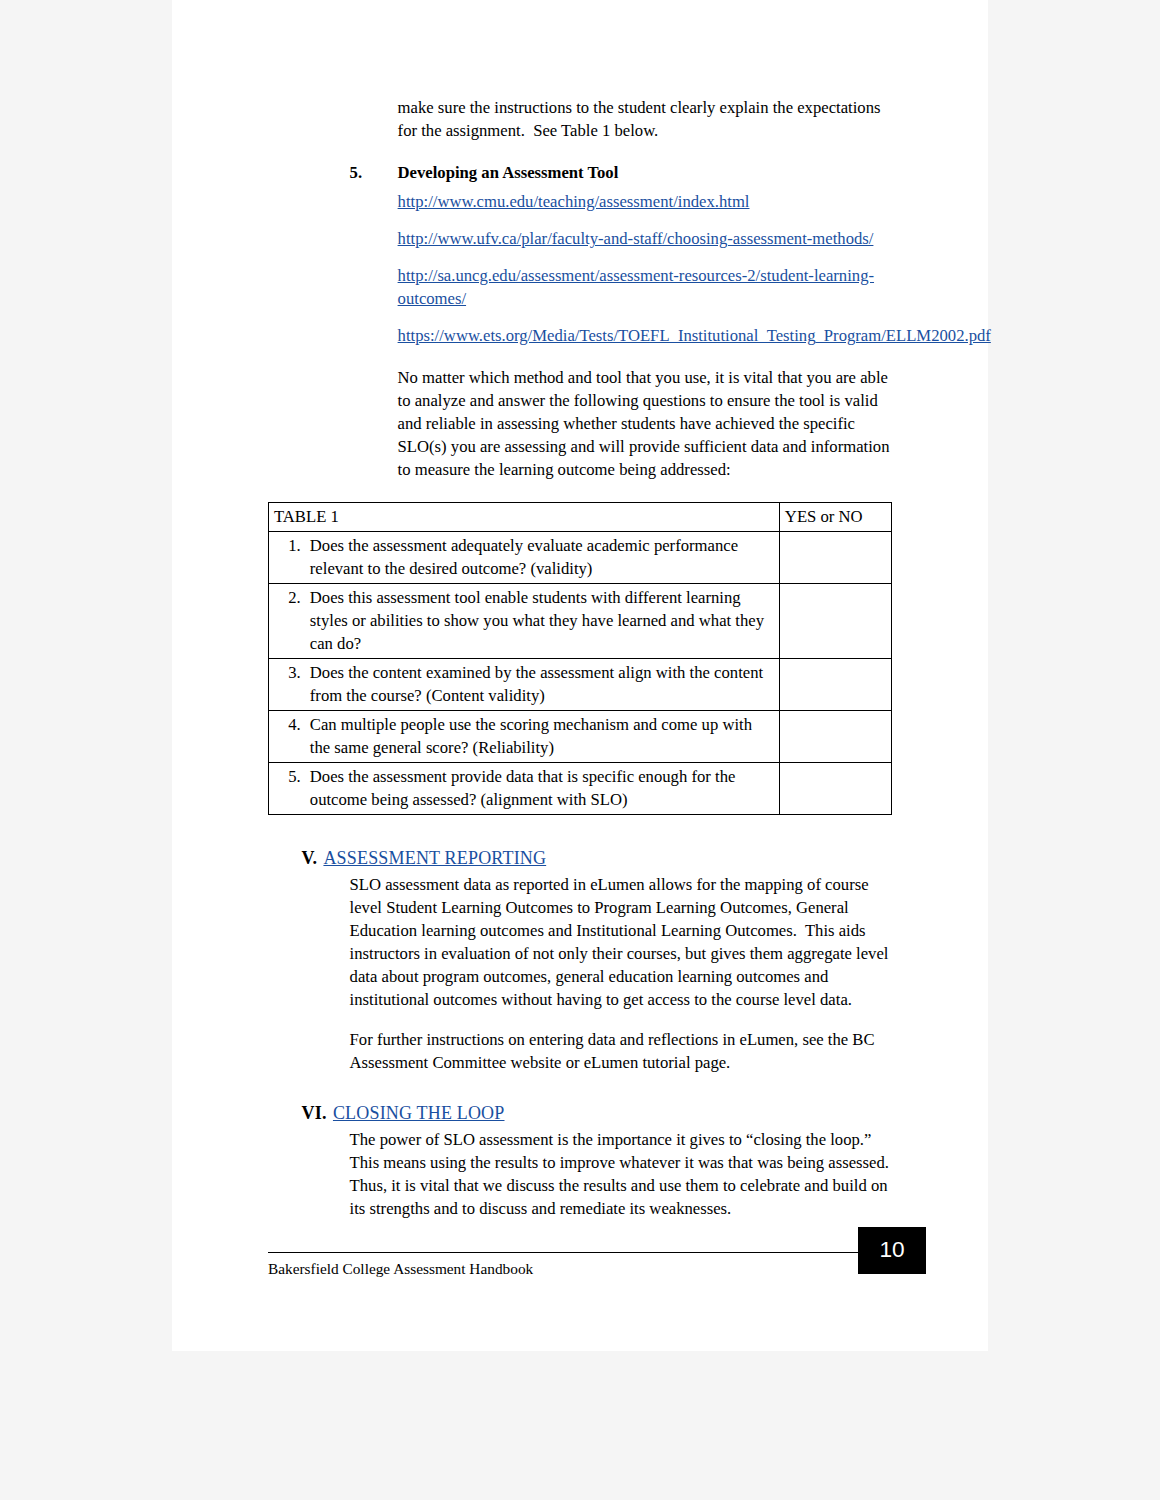make sure the instructions to the student clearly explain the expectations for the assignment. See Table 1 below.
5.
Developing an Assessment Tool
http://www.cmu.edu/teaching/assessment/index.html
http://www.ufv.ca/plar/faculty-and-staff/choosing-assessment-methods/
http://sa.uncg.edu/assessment/assessment-resources-2/student-learning-outcomes/
https://www.ets.org/Media/Tests/TOEFL_Institutional_Testing_Program/ELLM2002.pdf
No matter which method and tool that you use, it is vital that you are able to analyze and answer the following questions to ensure the tool is valid and reliable in assessing whether students have achieved the specific SLO(s) you are assessing and will provide sufficient data and information to measure the learning outcome being addressed:
| TABLE 1 | YES or NO |
| 1. Does the assessment adequately evaluate academic performance relevant to the desired outcome? (validity) | |
| 2. Does this assessment tool enable students with different learning styles or abilities to show you what they have learned and what they can do? | |
| 3. Does the content examined by the assessment align with the content from the course? (Content validity) | |
| 4. Can multiple people use the scoring mechanism and come up with the same general score? (Reliability) | |
| 5. Does the assessment provide data that is specific enough for the outcome being assessed? (alignment with SLO) | |
V. Assessment Reporting
SLO assessment data as reported in eLumen allows for the mapping of course level Student Learning Outcomes to Program Learning Outcomes, General Education learning outcomes and Institutional Learning Outcomes. This aids instructors in evaluation of not only their courses, but gives them aggregate level data about program outcomes, general education learning outcomes and institutional outcomes without having to get access to the course level data.
For further instructions on entering data and reflections in eLumen, see the BC Assessment Committee website or eLumen tutorial page.
VI. Closing the Loop
The power of SLO assessment is the importance it gives to “closing the loop.” This means using the results to improve whatever it was that was being assessed. Thus, it is vital that we discuss the results and use them to celebrate and build on its strengths and to discuss and remediate its weaknesses.
Bakersfield College Assessment Handbook
10